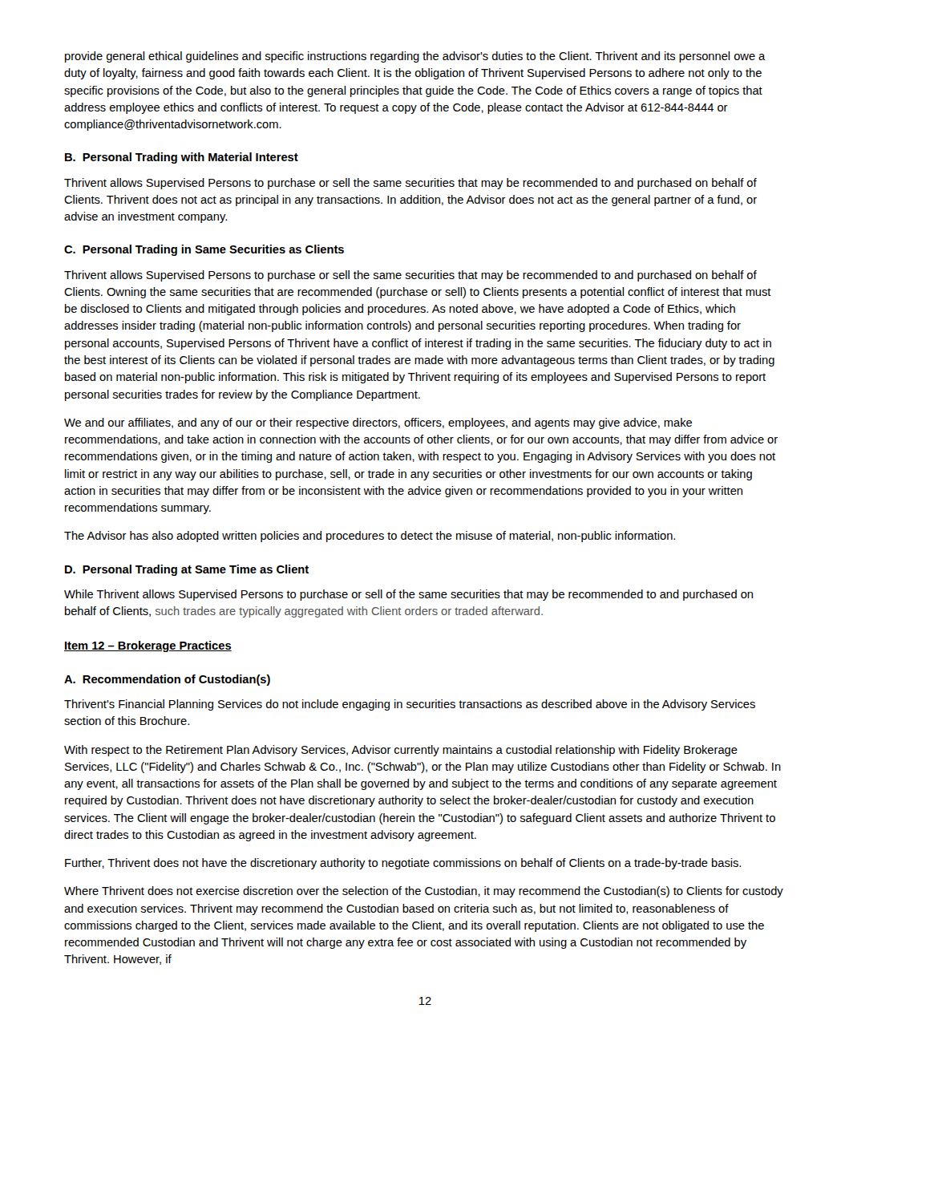provide general ethical guidelines and specific instructions regarding the advisor's duties to the Client. Thrivent and its personnel owe a duty of loyalty, fairness and good faith towards each Client. It is the obligation of Thrivent Supervised Persons to adhere not only to the specific provisions of the Code, but also to the general principles that guide the Code. The Code of Ethics covers a range of topics that address employee ethics and conflicts of interest. To request a copy of the Code, please contact the Advisor at 612-844-8444 or compliance@thriventadvisornetwork.com.
B. Personal Trading with Material Interest
Thrivent allows Supervised Persons to purchase or sell the same securities that may be recommended to and purchased on behalf of Clients. Thrivent does not act as principal in any transactions. In addition, the Advisor does not act as the general partner of a fund, or advise an investment company.
C. Personal Trading in Same Securities as Clients
Thrivent allows Supervised Persons to purchase or sell the same securities that may be recommended to and purchased on behalf of Clients. Owning the same securities that are recommended (purchase or sell) to Clients presents a potential conflict of interest that must be disclosed to Clients and mitigated through policies and procedures. As noted above, we have adopted a Code of Ethics, which addresses insider trading (material non-public information controls) and personal securities reporting procedures. When trading for personal accounts, Supervised Persons of Thrivent have a conflict of interest if trading in the same securities. The fiduciary duty to act in the best interest of its Clients can be violated if personal trades are made with more advantageous terms than Client trades, or by trading based on material non-public information. This risk is mitigated by Thrivent requiring of its employees and Supervised Persons to report personal securities trades for review by the Compliance Department.
We and our affiliates, and any of our or their respective directors, officers, employees, and agents may give advice, make recommendations, and take action in connection with the accounts of other clients, or for our own accounts, that may differ from advice or recommendations given, or in the timing and nature of action taken, with respect to you. Engaging in Advisory Services with you does not limit or restrict in any way our abilities to purchase, sell, or trade in any securities or other investments for our own accounts or taking action in securities that may differ from or be inconsistent with the advice given or recommendations provided to you in your written recommendations summary.
The Advisor has also adopted written policies and procedures to detect the misuse of material, non-public information.
D. Personal Trading at Same Time as Client
While Thrivent allows Supervised Persons to purchase or sell of the same securities that may be recommended to and purchased on behalf of Clients, such trades are typically aggregated with Client orders or traded afterward.
Item 12 – Brokerage Practices
A. Recommendation of Custodian(s)
Thrivent's Financial Planning Services do not include engaging in securities transactions as described above in the Advisory Services section of this Brochure.
With respect to the Retirement Plan Advisory Services, Advisor currently maintains a custodial relationship with Fidelity Brokerage Services, LLC ("Fidelity") and Charles Schwab & Co., Inc. ("Schwab"), or the Plan may utilize Custodians other than Fidelity or Schwab. In any event, all transactions for assets of the Plan shall be governed by and subject to the terms and conditions of any separate agreement required by Custodian. Thrivent does not have discretionary authority to select the broker-dealer/custodian for custody and execution services. The Client will engage the broker-dealer/custodian (herein the "Custodian") to safeguard Client assets and authorize Thrivent to direct trades to this Custodian as agreed in the investment advisory agreement.
Further, Thrivent does not have the discretionary authority to negotiate commissions on behalf of Clients on a trade-by-trade basis.
Where Thrivent does not exercise discretion over the selection of the Custodian, it may recommend the Custodian(s) to Clients for custody and execution services. Thrivent may recommend the Custodian based on criteria such as, but not limited to, reasonableness of commissions charged to the Client, services made available to the Client, and its overall reputation. Clients are not obligated to use the recommended Custodian and Thrivent will not charge any extra fee or cost associated with using a Custodian not recommended by Thrivent. However, if
12